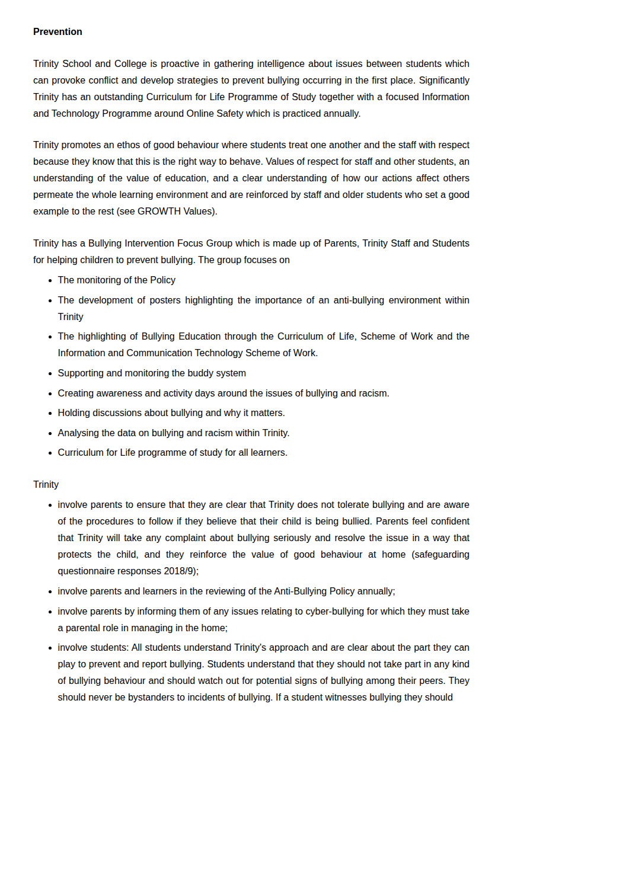Prevention
Trinity School and College is proactive in gathering intelligence about issues between students which can provoke conflict and develop strategies to prevent bullying occurring in the first place. Significantly Trinity has an outstanding Curriculum for Life Programme of Study together with a focused Information and Technology Programme around Online Safety which is practiced annually.
Trinity promotes an ethos of good behaviour where students treat one another and the staff with respect because they know that this is the right way to behave. Values of respect for staff and other students, an understanding of the value of education, and a clear understanding of how our actions affect others permeate the whole learning environment and are reinforced by staff and older students who set a good example to the rest (see GROWTH Values).
Trinity has a Bullying Intervention Focus Group which is made up of Parents, Trinity Staff and Students for helping children to prevent bullying. The group focuses on
The monitoring of the Policy
The development of posters highlighting the importance of an anti-bullying environment within Trinity
The highlighting of Bullying Education through the Curriculum of Life, Scheme of Work and the Information and Communication Technology Scheme of Work.
Supporting and monitoring the buddy system
Creating awareness and activity days around the issues of bullying and racism.
Holding discussions about bullying and why it matters.
Analysing the data on bullying and racism within Trinity.
Curriculum for Life programme of study for all learners.
Trinity
involve parents to ensure that they are clear that Trinity does not tolerate bullying and are aware of the procedures to follow if they believe that their child is being bullied. Parents feel confident that Trinity will take any complaint about bullying seriously and resolve the issue in a way that protects the child, and they reinforce the value of good behaviour at home (safeguarding questionnaire responses 2018/9);
involve parents and learners in the reviewing of the Anti-Bullying Policy annually;
involve parents by informing them of any issues relating to cyber-bullying for which they must take a parental role in managing in the home;
involve students: All students understand Trinity's approach and are clear about the part they can play to prevent and report bullying. Students understand that they should not take part in any kind of bullying behaviour and should watch out for potential signs of bullying among their peers. They should never be bystanders to incidents of bullying. If a student witnesses bullying they should